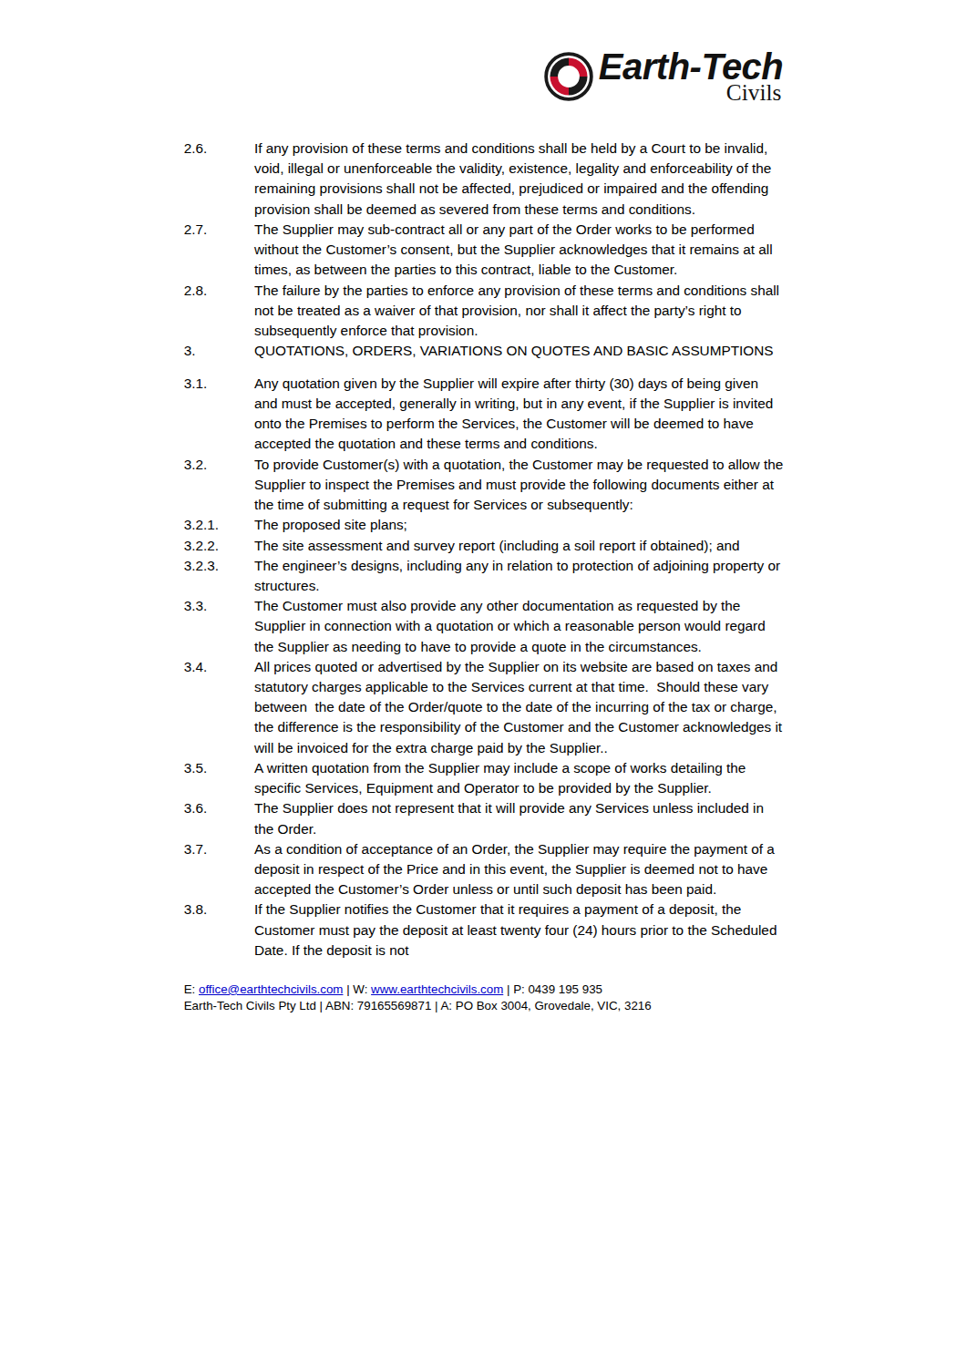Earth-Tech Civils
2.6. If any provision of these terms and conditions shall be held by a Court to be invalid, void, illegal or unenforceable the validity, existence, legality and enforceability of the remaining provisions shall not be affected, prejudiced or impaired and the offending provision shall be deemed as severed from these terms and conditions.
2.7. The Supplier may sub-contract all or any part of the Order works to be performed without the Customer’s consent, but the Supplier acknowledges that it remains at all times, as between the parties to this contract, liable to the Customer.
2.8. The failure by the parties to enforce any provision of these terms and conditions shall not be treated as a waiver of that provision, nor shall it affect the party’s right to subsequently enforce that provision.
3. QUOTATIONS, ORDERS, VARIATIONS ON QUOTES AND BASIC ASSUMPTIONS
3.1. Any quotation given by the Supplier will expire after thirty (30) days of being given and must be accepted, generally in writing, but in any event, if the Supplier is invited onto the Premises to perform the Services, the Customer will be deemed to have accepted the quotation and these terms and conditions.
3.2. To provide Customer(s) with a quotation, the Customer may be requested to allow the Supplier to inspect the Premises and must provide the following documents either at the time of submitting a request for Services or subsequently:
3.2.1. The proposed site plans;
3.2.2. The site assessment and survey report (including a soil report if obtained); and
3.2.3. The engineer’s designs, including any in relation to protection of adjoining property or structures.
3.3. The Customer must also provide any other documentation as requested by the Supplier in connection with a quotation or which a reasonable person would regard the Supplier as needing to have to provide a quote in the circumstances.
3.4. All prices quoted or advertised by the Supplier on its website are based on taxes and statutory charges applicable to the Services current at that time. Should these vary between the date of the Order/quote to the date of the incurring of the tax or charge, the difference is the responsibility of the Customer and the Customer acknowledges it will be invoiced for the extra charge paid by the Supplier..
3.5. A written quotation from the Supplier may include a scope of works detailing the specific Services, Equipment and Operator to be provided by the Supplier.
3.6. The Supplier does not represent that it will provide any Services unless included in the Order.
3.7. As a condition of acceptance of an Order, the Supplier may require the payment of a deposit in respect of the Price and in this event, the Supplier is deemed not to have accepted the Customer’s Order unless or until such deposit has been paid.
3.8. If the Supplier notifies the Customer that it requires a payment of a deposit, the Customer must pay the deposit at least twenty four (24) hours prior to the Scheduled Date. If the deposit is not
E: office@earthtechcivils.com | W: www.earthtechcivils.com | P: 0439 195 935
Earth-Tech Civils Pty Ltd | ABN: 79165569871 | A: PO Box 3004, Grovedale, VIC, 3216